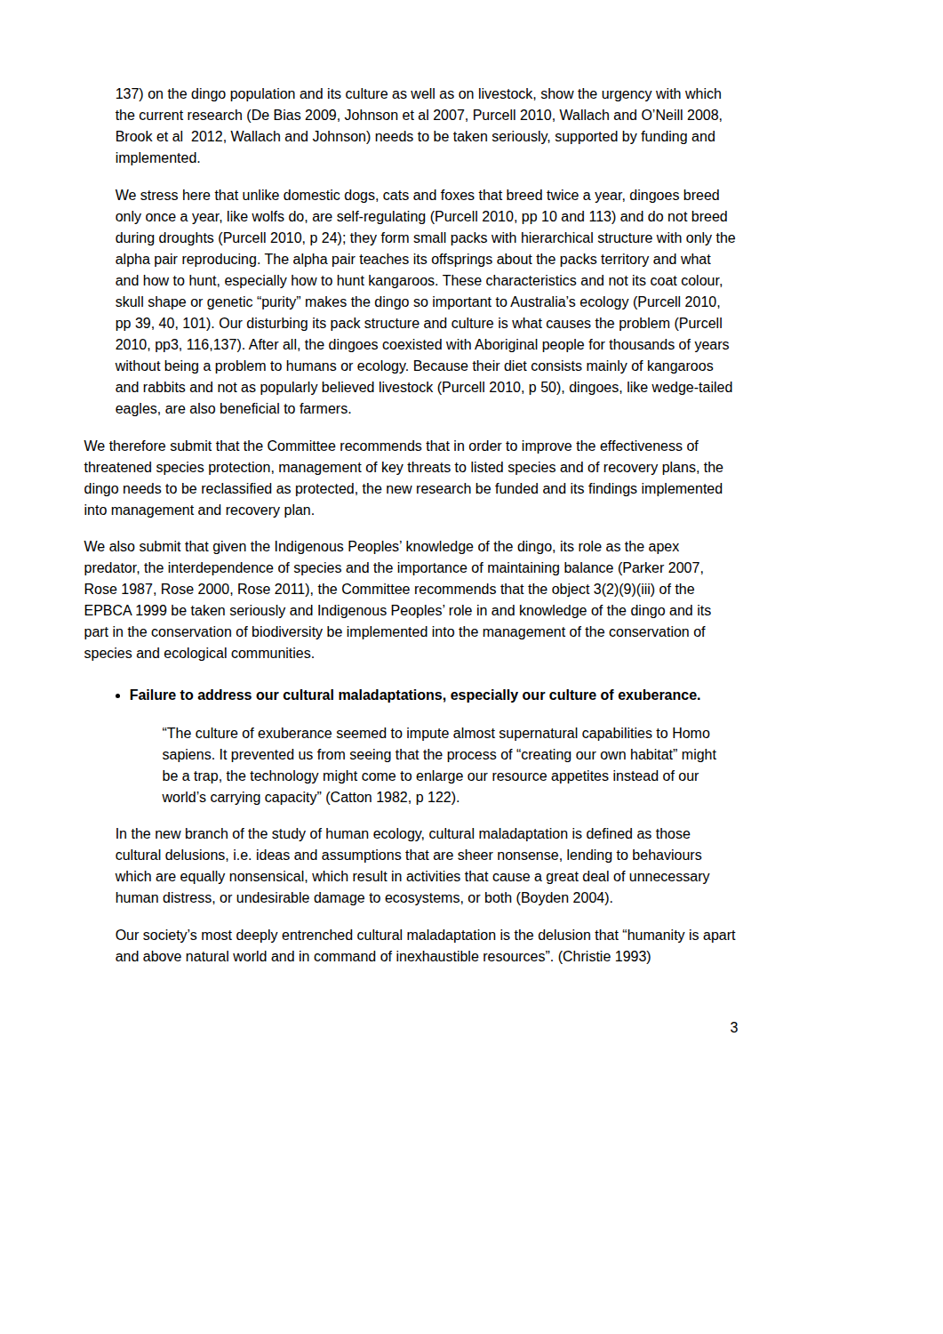137) on the dingo population and its culture as well as on livestock, show the urgency with which the current research (De Bias 2009, Johnson et al 2007, Purcell 2010, Wallach and O’Neill 2008, Brook et al 2012, Wallach and Johnson) needs to be taken seriously, supported by funding and implemented.
We stress here that unlike domestic dogs, cats and foxes that breed twice a year, dingoes breed only once a year, like wolfs do, are self-regulating (Purcell 2010, pp 10 and 113) and do not breed during droughts (Purcell 2010, p 24); they form small packs with hierarchical structure with only the alpha pair reproducing. The alpha pair teaches its offsprings about the packs territory and what and how to hunt, especially how to hunt kangaroos. These characteristics and not its coat colour, skull shape or genetic “purity” makes the dingo so important to Australia’s ecology (Purcell 2010, pp 39, 40, 101). Our disturbing its pack structure and culture is what causes the problem (Purcell 2010, pp3, 116,137). After all, the dingoes coexisted with Aboriginal people for thousands of years without being a problem to humans or ecology. Because their diet consists mainly of kangaroos and rabbits and not as popularly believed livestock (Purcell 2010, p 50), dingoes, like wedge-tailed eagles, are also beneficial to farmers.
We therefore submit that the Committee recommends that in order to improve the effectiveness of threatened species protection, management of key threats to listed species and of recovery plans, the dingo needs to be reclassified as protected, the new research be funded and its findings implemented into management and recovery plan.
We also submit that given the Indigenous Peoples’ knowledge of the dingo, its role as the apex predator, the interdependence of species and the importance of maintaining balance (Parker 2007, Rose 1987, Rose 2000, Rose 2011), the Committee recommends that the object 3(2)(9)(iii) of the EPBCA 1999 be taken seriously and Indigenous Peoples’ role in and knowledge of the dingo and its part in the conservation of biodiversity be implemented into the management of the conservation of species and ecological communities.
Failure to address our cultural maladaptations, especially our culture of exuberance.
“The culture of exuberance seemed to impute almost supernatural capabilities to Homo sapiens. It prevented us from seeing that the process of “creating our own habitat” might be a trap, the technology might come to enlarge our resource appetites instead of our world’s carrying capacity” (Catton 1982, p 122).
In the new branch of the study of human ecology, cultural maladaptation is defined as those cultural delusions, i.e. ideas and assumptions that are sheer nonsense, lending to behaviours which are equally nonsensical, which result in activities that cause a great deal of unnecessary human distress, or undesirable damage to ecosystems, or both (Boyden 2004).
Our society’s most deeply entrenched cultural maladaptation is the delusion that “humanity is apart and above natural world and in command of inexhaustible resources”. (Christie 1993)
3